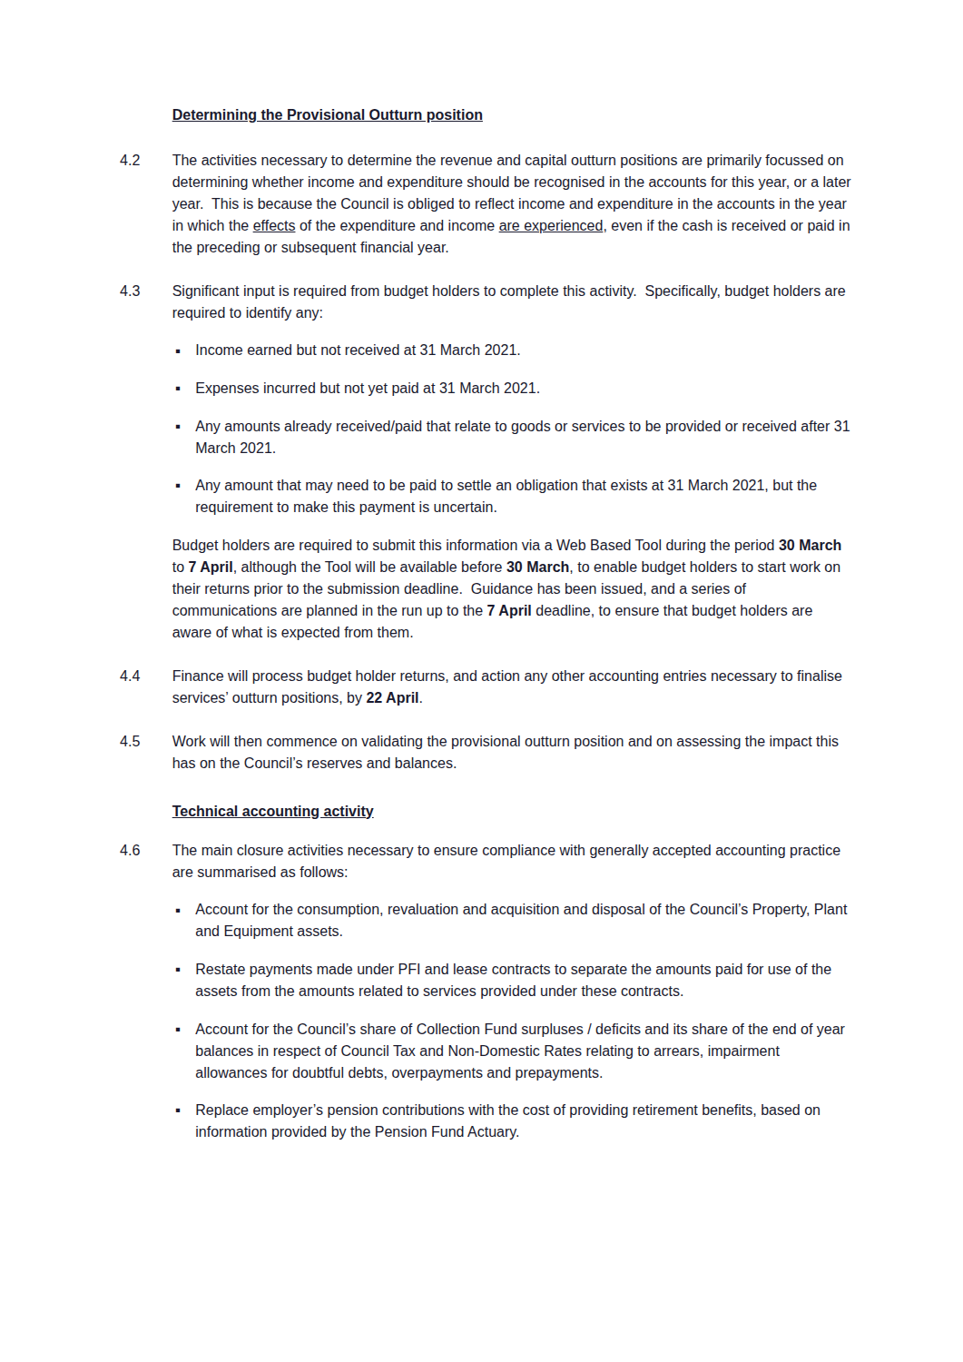Determining the Provisional Outturn position
4.2
The activities necessary to determine the revenue and capital outturn positions are primarily focussed on determining whether income and expenditure should be recognised in the accounts for this year, or a later year. This is because the Council is obliged to reflect income and expenditure in the accounts in the year in which the effects of the expenditure and income are experienced, even if the cash is received or paid in the preceding or subsequent financial year.
4.3
Significant input is required from budget holders to complete this activity. Specifically, budget holders are required to identify any:
Income earned but not received at 31 March 2021.
Expenses incurred but not yet paid at 31 March 2021.
Any amounts already received/paid that relate to goods or services to be provided or received after 31 March 2021.
Any amount that may need to be paid to settle an obligation that exists at 31 March 2021, but the requirement to make this payment is uncertain.
Budget holders are required to submit this information via a Web Based Tool during the period 30 March to 7 April, although the Tool will be available before 30 March, to enable budget holders to start work on their returns prior to the submission deadline. Guidance has been issued, and a series of communications are planned in the run up to the 7 April deadline, to ensure that budget holders are aware of what is expected from them.
4.4
Finance will process budget holder returns, and action any other accounting entries necessary to finalise services’ outturn positions, by 22 April.
4.5
Work will then commence on validating the provisional outturn position and on assessing the impact this has on the Council’s reserves and balances.
Technical accounting activity
4.6
The main closure activities necessary to ensure compliance with generally accepted accounting practice are summarised as follows:
Account for the consumption, revaluation and acquisition and disposal of the Council’s Property, Plant and Equipment assets.
Restate payments made under PFI and lease contracts to separate the amounts paid for use of the assets from the amounts related to services provided under these contracts.
Account for the Council’s share of Collection Fund surpluses / deficits and its share of the end of year balances in respect of Council Tax and Non-Domestic Rates relating to arrears, impairment allowances for doubtful debts, overpayments and prepayments.
Replace employer’s pension contributions with the cost of providing retirement benefits, based on information provided by the Pension Fund Actuary.